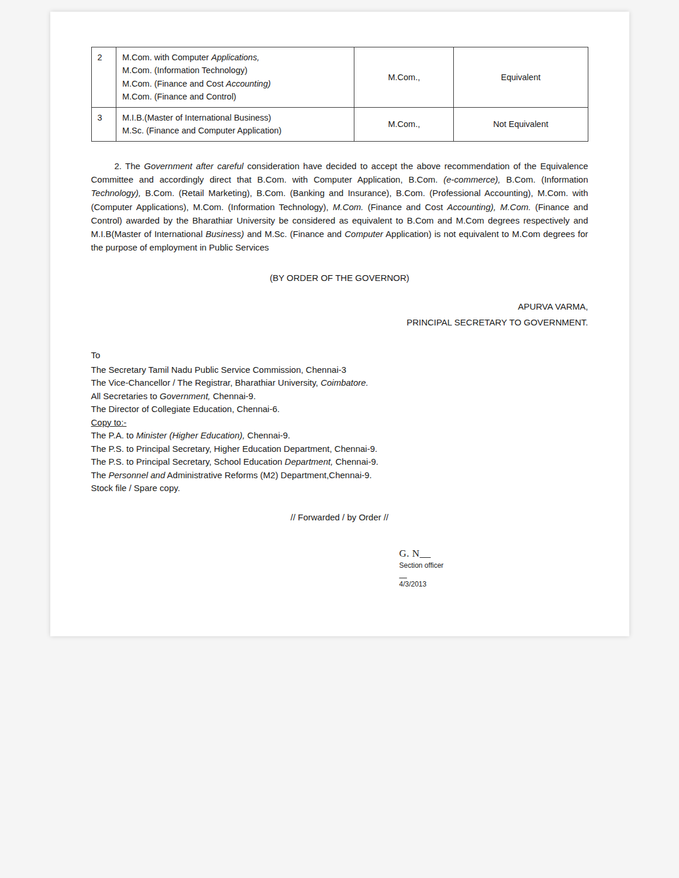| 2 | M.Com. with Computer Applications, M.Com. (Information Technology) M.Com. (Finance and Cost Accounting) M.Com. (Finance and Control) | M.Com., | Equivalent |
| 3 | M.I.B.(Master of International Business) M.Sc. (Finance and Computer Application) | M.Com., | Not Equivalent |
2. The Government after careful consideration have decided to accept the above recommendation of the Equivalence Committee and accordingly direct that B.Com. with Computer Application, B.Com. (e-commerce), B.Com. (Information Technology), B.Com. (Retail Marketing), B.Com. (Banking and Insurance), B.Com. (Professional Accounting), M.Com. with (Computer Applications), M.Com. (Information Technology), M.Com. (Finance and Cost Accounting), M.Com. (Finance and Control) awarded by the Bharathiar University be considered as equivalent to B.Com and M.Com degrees respectively and M.I.B(Master of International Business) and M.Sc. (Finance and Computer Application) is not equivalent to M.Com degrees for the purpose of employment in Public Services
(BY ORDER OF THE GOVERNOR)
APURVA VARMA,
PRINCIPAL SECRETARY TO GOVERNMENT.
To
The Secretary Tamil Nadu Public Service Commission, Chennai-3
The Vice-Chancellor / The Registrar, Bharathiar University, Coimbatore.
All Secretaries to Government, Chennai-9.
The Director of Collegiate Education, Chennai-6.
Copy to:-
The P.A. to Minister (Higher Education), Chennai-9.
The P.S. to Principal Secretary, Higher Education Department, Chennai-9.
The P.S. to Principal Secretary, School Education Department, Chennai-9.
The Personnel and Administrative Reforms (M2) Department,Chennai-9.
Stock file / Spare copy.
// Forwarded / by Order //
G. N
Section officer
4/3/2013